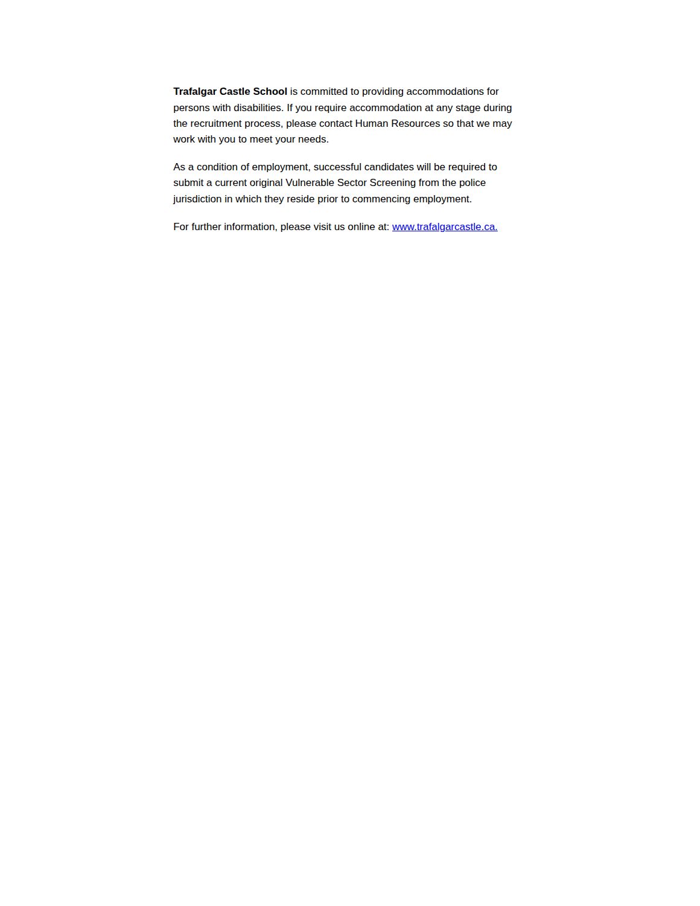Trafalgar Castle School is committed to providing accommodations for persons with disabilities. If you require accommodation at any stage during the recruitment process, please contact Human Resources so that we may work with you to meet your needs.
As a condition of employment, successful candidates will be required to submit a current original Vulnerable Sector Screening from the police jurisdiction in which they reside prior to commencing employment.
For further information, please visit us online at: www.trafalgarcastle.ca.